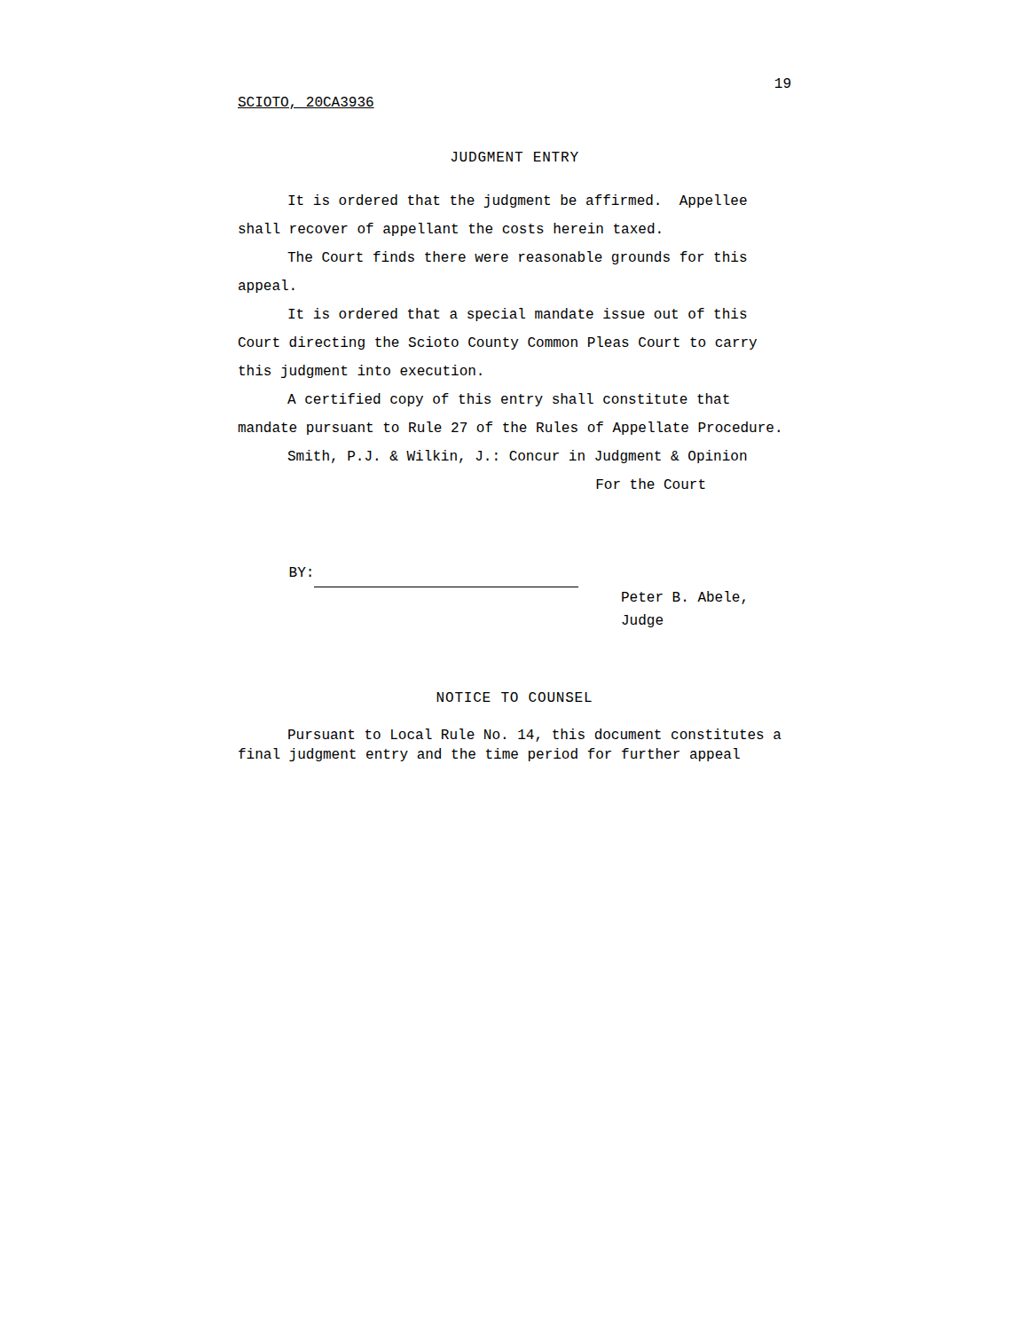19
SCIOTO, 20CA3936
JUDGMENT ENTRY
It is ordered that the judgment be affirmed. Appellee shall recover of appellant the costs herein taxed.
The Court finds there were reasonable grounds for this appeal.
It is ordered that a special mandate issue out of this Court directing the Scioto County Common Pleas Court to carry this judgment into execution.
A certified copy of this entry shall constitute that mandate pursuant to Rule 27 of the Rules of Appellate Procedure.
Smith, P.J. & Wilkin, J.: Concur in Judgment & Opinion
For the Court
BY:
Peter B. Abele, Judge
NOTICE TO COUNSEL
Pursuant to Local Rule No. 14, this document constitutes a final judgment entry and the time period for further appeal